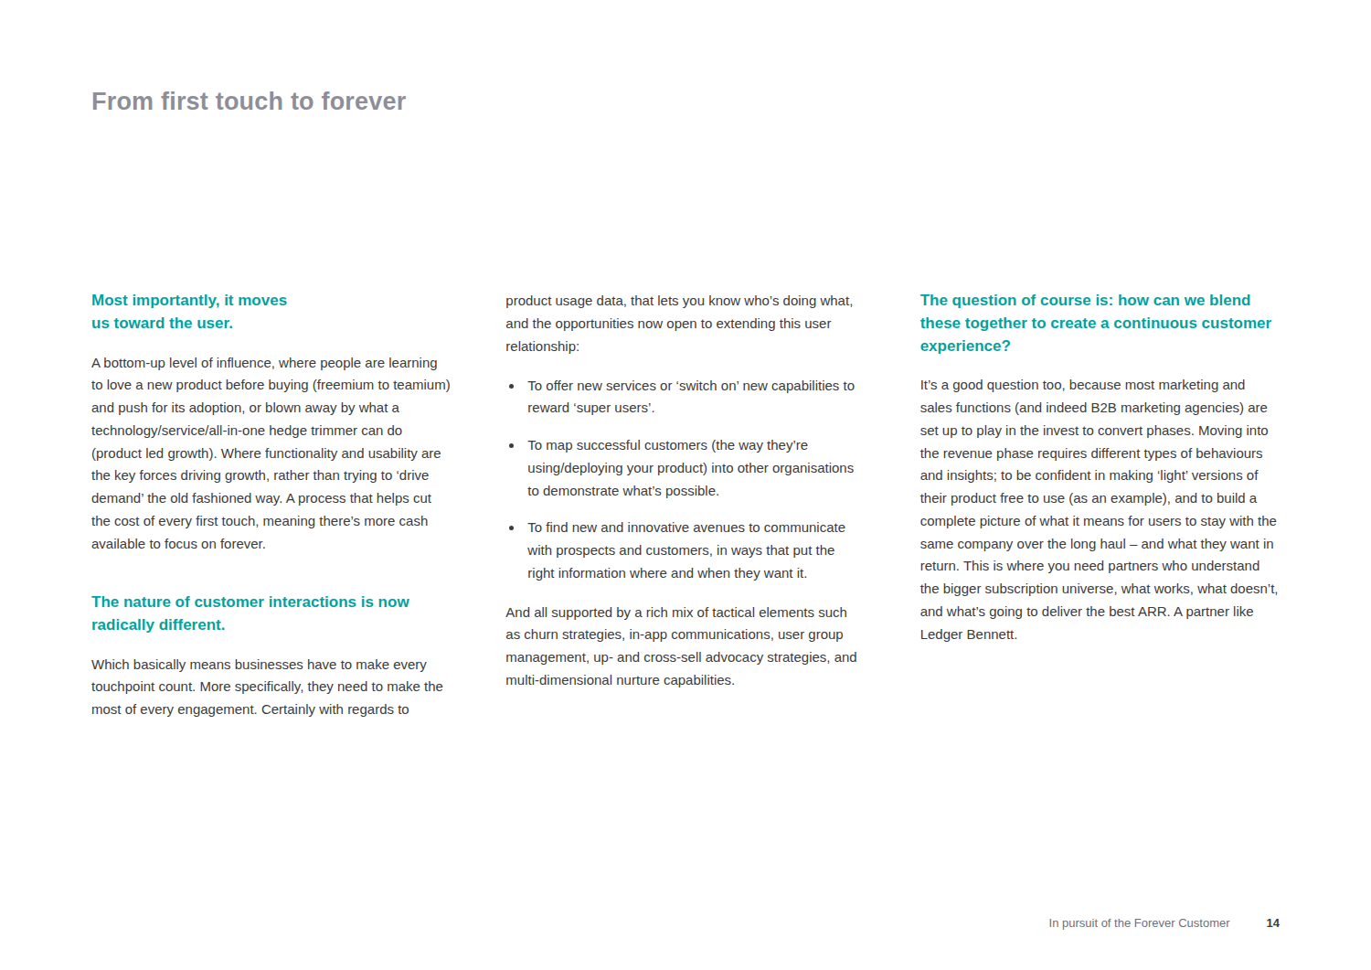From first touch to forever
Most importantly, it moves
us toward the user.
A bottom-up level of influence, where people are learning to love a new product before buying (freemium to teamium) and push for its adoption, or blown away by what a technology/service/all-in-one hedge trimmer can do (product led growth). Where functionality and usability are the key forces driving growth, rather than trying to ‘drive demand’ the old fashioned way. A process that helps cut the cost of every first touch, meaning there’s more cash available to focus on forever.
The nature of customer interactions is now radically different.
Which basically means businesses have to make every touchpoint count. More specifically, they need to make the most of every engagement. Certainly with regards to
product usage data, that lets you know who’s doing what, and the opportunities now open to extending this user relationship:
To offer new services or ‘switch on’ new capabilities to reward ‘super users’.
To map successful customers (the way they’re using/deploying your product) into other organisations to demonstrate what’s possible.
To find new and innovative avenues to communicate with prospects and customers, in ways that put the right information where and when they want it.
And all supported by a rich mix of tactical elements such as churn strategies, in-app communications, user group management, up- and cross-sell advocacy strategies, and multi-dimensional nurture capabilities.
The question of course is: how can we blend these together to create a continuous customer experience?
It’s a good question too, because most marketing and sales functions (and indeed B2B marketing agencies) are set up to play in the invest to convert phases. Moving into the revenue phase requires different types of behaviours and insights; to be confident in making ‘light’ versions of their product free to use (as an example), and to build a complete picture of what it means for users to stay with the same company over the long haul – and what they want in return. This is where you need partners who understand the bigger subscription universe, what works, what doesn’t, and what’s going to deliver the best ARR. A partner like Ledger Bennett.
In pursuit of the Forever Customer 14